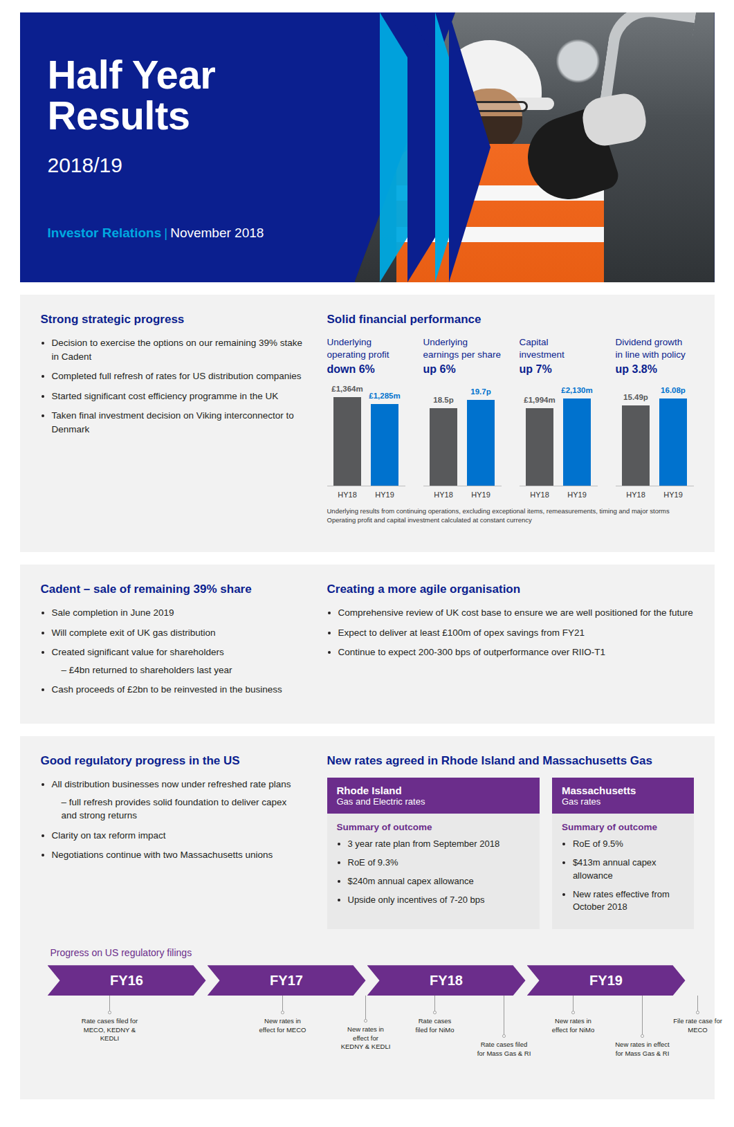Half Year
Results
2018/19
Investor Relations|November 2018
Strong strategic progress
Decision to exercise the options on our remaining 39% stake in Cadent
Completed full refresh of rates for US distribution companies
Started significant cost efficiency programme in the UK
Taken final investment decision on Viking interconnector to Denmark
Solid financial performance
Underlying
operating profit
down 6%
£1,364m
£1,285m
HY18 HY19
Underlying
earnings per share
up 6%
18.5p
19.7p
HY18 HY19
Capital
investment
up 7%
£1,994m
£2,130m
HY18 HY19
Dividend growth
in line with policy
up 3.8%
15.49p
16.08p
HY18 HY19
Underlying results from continuing operations, excluding exceptional items, remeasurements, timing and major storms
Operating profit and capital investment calculated at constant currency
Cadent – sale of remaining 39% share
Sale completion in June 2019
Will complete exit of UK gas distribution
Created significant value for shareholders
£4bn returned to shareholders last year
Cash proceeds of £2bn to be reinvested in the business
Creating a more agile organisation
Comprehensive review of UK cost base to ensure we are well positioned for the future
Expect to deliver at least £100m of opex savings from FY21
Continue to expect 200-300 bps of outperformance over RIIO-T1
Good regulatory progress in the US
All distribution businesses now under refreshed rate plans
full refresh provides solid foundation to deliver capex and strong returns
Clarity on tax reform impact
Negotiations continue with two Massachusetts unions
New rates agreed in Rhode Island and Massachusetts Gas
Rhode Island
Gas and Electric rates
Summary of outcome
3 year rate plan from September 2018
RoE of 9.3%
$240m annual capex allowance
Upside only incentives of 7-20 bps
Massachusetts
Gas rates
Summary of outcome
RoE of 9.5%
$413m annual capex allowance
New rates effective from October 2018
Progress on US regulatory filings
FY16
FY17
FY18
FY19
Rate cases filed for
MECO, KEDNY &
KEDLI
New rates in
effect for MECO
New rates in
effect for
KEDNY & KEDLI
Rate cases
filed for NiMo
Rate cases filed
for Mass Gas & RI
New rates in
effect for NiMo
New rates in effect
for Mass Gas & RI
File rate case for
MECO